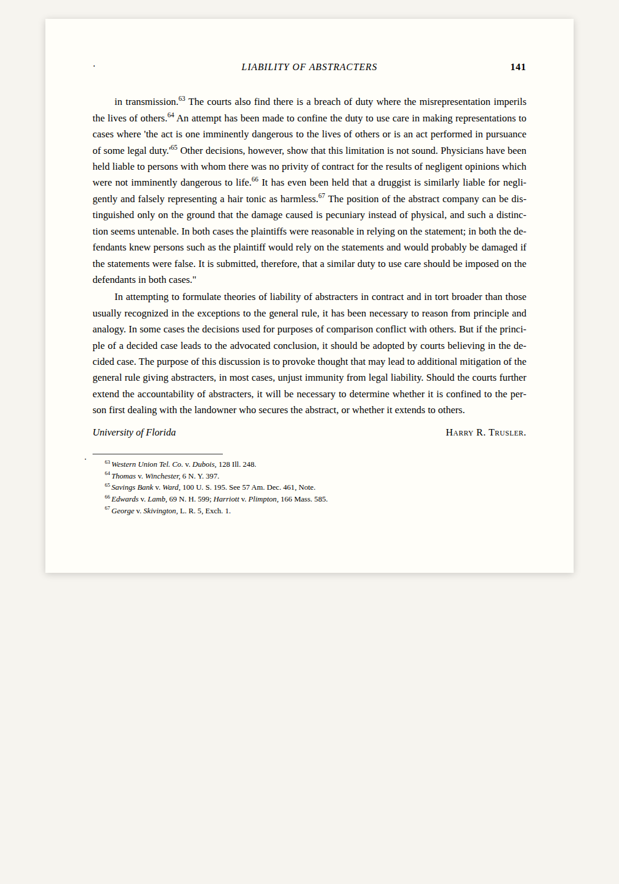Liability of Abstracters 141
in transmission.63 The courts also find there is a breach of duty where the misrepresentation imperils the lives of others.64 An attempt has been made to confine the duty to use care in making representations to cases where 'the act is one imminently dangerous to the lives of others or is an act performed in pursuance of some legal duty.'65 Other decisions, however, show that this limitation is not sound. Physicians have been held liable to persons with whom there was no privity of contract for the results of negligent opinions which were not imminently dangerous to life.66 It has even been held that a druggist is similarly liable for negligently and falsely representing a hair tonic as harmless.67 The position of the abstract company can be distinguished only on the ground that the damage caused is pecuniary instead of physical, and such a distinction seems untenable. In both cases the plaintiffs were reasonable in relying on the statement; in both the defendants knew persons such as the plaintiff would rely on the statements and would probably be damaged if the statements were false. It is submitted, therefore, that a similar duty to use care should be imposed on the defendants in both cases."
In attempting to formulate theories of liability of abstracters in contract and in tort broader than those usually recognized in the exceptions to the general rule, it has been necessary to reason from principle and analogy. In some cases the decisions used for purposes of comparison conflict with others. But if the principle of a decided case leads to the advocated conclusion, it should be adopted by courts believing in the decided case. The purpose of this discussion is to provoke thought that may lead to additional mitigation of the general rule giving abstracters, in most cases, unjust immunity from legal liability. Should the courts further extend the accountability of abstracters, it will be necessary to determine whether it is confined to the person first dealing with the landowner who secures the abstract, or whether it extends to others.
University of Florida Harry R. Trusler.
·
63Western Union Tel. Co. v. Dubois, 128 Ill. 248.
64Thomas v. Winchester, 6 N. Y. 397.
65Savings Bank v. Ward, 100 U. S. 195. See 57 Am. Dec. 461, Note.
66Edwards v. Lamb, 69 N. H. 599; Harriott v. Plimpton, 166 Mass. 585.
67George v. Skivington, L. R. 5, Exch. 1.